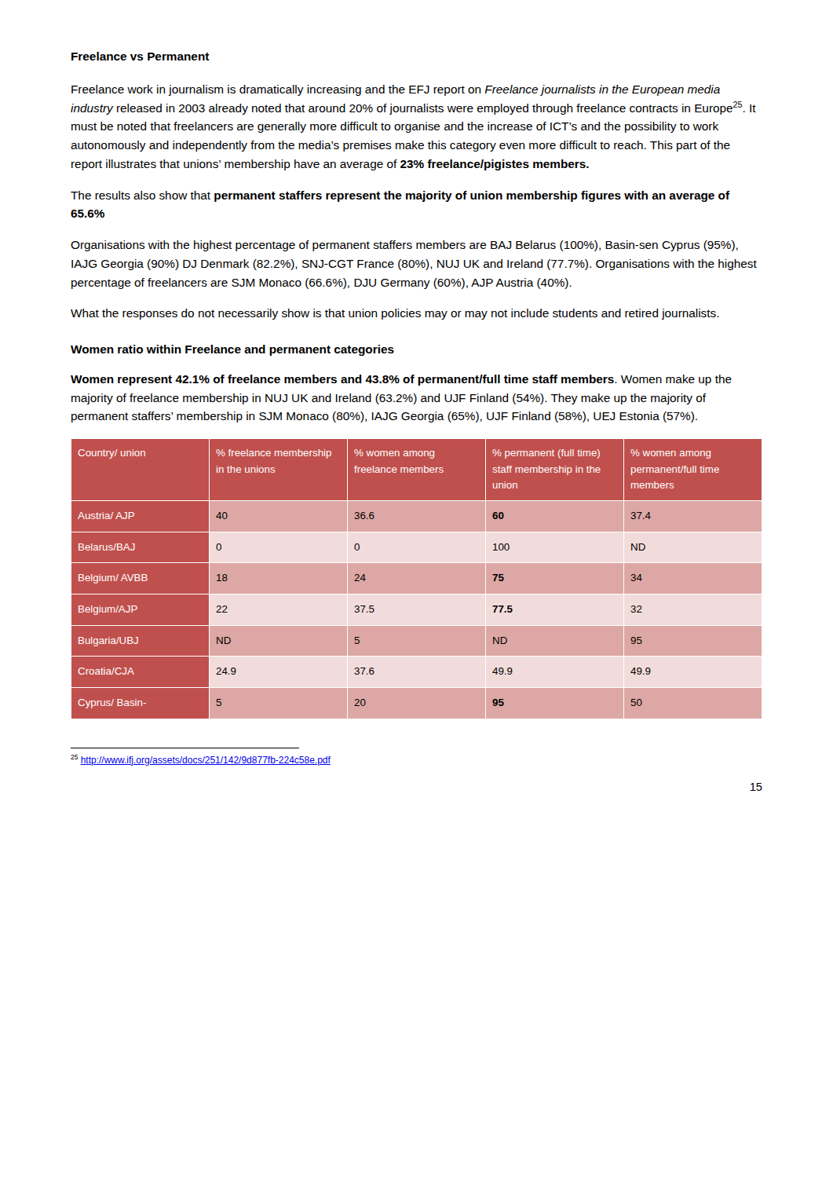Freelance vs Permanent
Freelance work in journalism is dramatically increasing and the EFJ report on Freelance journalists in the European media industry released in 2003 already noted that around 20% of journalists were employed through freelance contracts in Europe25. It must be noted that freelancers are generally more difficult to organise and the increase of ICT’s and the possibility to work autonomously and independently from the media’s premises make this category even more difficult to reach. This part of the report illustrates that unions’ membership have an average of 23% freelance/pigistes members.
The results also show that permanent staffers represent the majority of union membership figures with an average of 65.6%
Organisations with the highest percentage of permanent staffers members are BAJ Belarus (100%), Basin-sen Cyprus (95%), IAJG Georgia (90%) DJ Denmark (82.2%), SNJ-CGT France (80%), NUJ UK and Ireland (77.7%). Organisations with the highest percentage of freelancers are SJM Monaco (66.6%), DJU Germany (60%), AJP Austria (40%).
What the responses do not necessarily show is that union policies may or may not include students and retired journalists.
Women ratio within Freelance and permanent categories
Women represent 42.1% of freelance members and 43.8% of permanent/full time staff members. Women make up the majority of freelance membership in NUJ UK and Ireland (63.2%) and UJF Finland (54%). They make up the majority of permanent staffers’ membership in SJM Monaco (80%), IAJG Georgia (65%), UJF Finland (58%), UEJ Estonia (57%).
| Country/ union | % freelance membership in the unions | % women among freelance members | % permanent (full time) staff membership in the union | % women among permanent/full time members |
| --- | --- | --- | --- | --- |
| Austria/ AJP | 40 | 36.6 | 60 | 37.4 |
| Belarus/BAJ | 0 | 0 | 100 | ND |
| Belgium/ AVBB | 18 | 24 | 75 | 34 |
| Belgium/AJP | 22 | 37.5 | 77.5 | 32 |
| Bulgaria/UBJ | ND | 5 | ND | 95 |
| Croatia/CJA | 24.9 | 37.6 | 49.9 | 49.9 |
| Cyprus/ Basin- | 5 | 20 | 95 | 50 |
25 http://www.ifj.org/assets/docs/251/142/9d877fb-224c58e.pdf
15